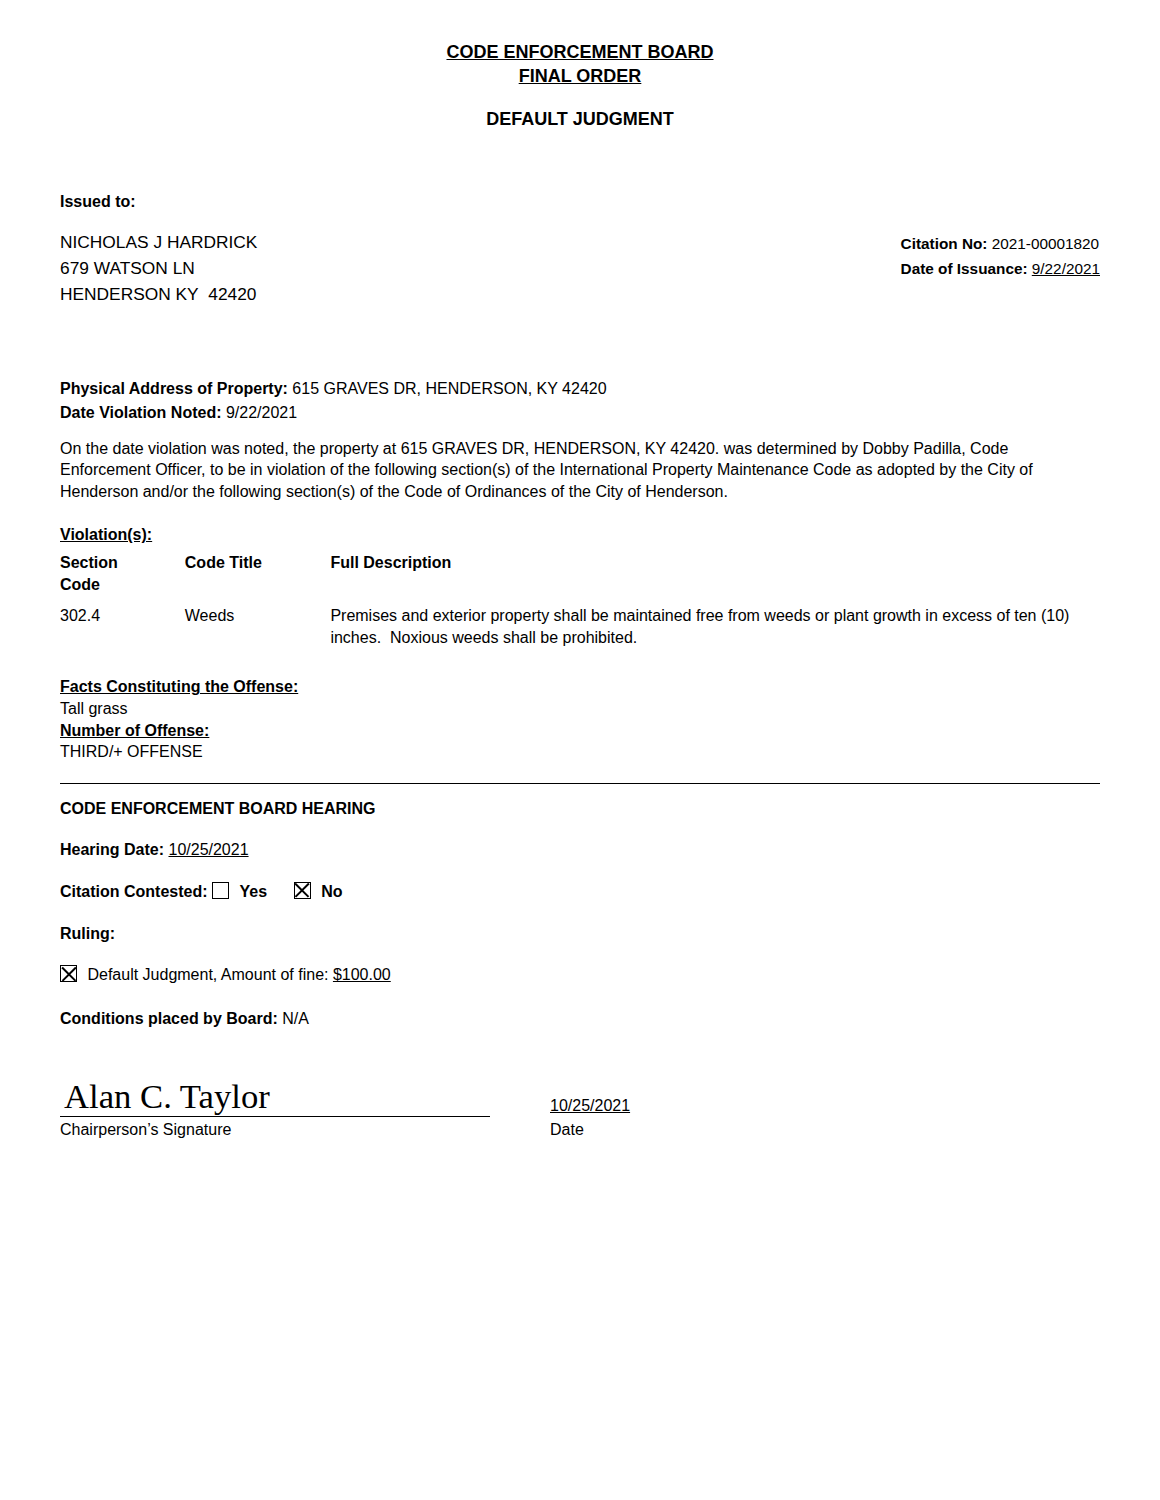CODE ENFORCEMENT BOARD
FINAL ORDER
DEFAULT JUDGMENT
Issued to:
NICHOLAS J HARDRICK
679 WATSON LN
HENDERSON KY 42420
Citation No: 2021-00001820
Date of Issuance: 9/22/2021
Physical Address of Property: 615 GRAVES DR, HENDERSON, KY 42420
Date Violation Noted: 9/22/2021
On the date violation was noted, the property at 615 GRAVES DR, HENDERSON, KY 42420. was determined by Dobby Padilla, Code Enforcement Officer, to be in violation of the following section(s) of the International Property Maintenance Code as adopted by the City of Henderson and/or the following section(s) of the Code of Ordinances of the City of Henderson.
Violation(s):
| Section Code | Code Title | Full Description |
| --- | --- | --- |
| 302.4 | Weeds | Premises and exterior property shall be maintained free from weeds or plant growth in excess of ten (10) inches. Noxious weeds shall be prohibited. |
Facts Constituting the Offense:
Tall grass
Number of Offense:
THIRD/+ OFFENSE
CODE ENFORCEMENT BOARD HEARING
Hearing Date: 10/25/2021
Citation Contested: Yes No
Ruling:
Default Judgment, Amount of fine: $100.00
Conditions placed by Board: N/A
Alan C. Taylor
Chairperson’s Signature
10/25/2021
Date